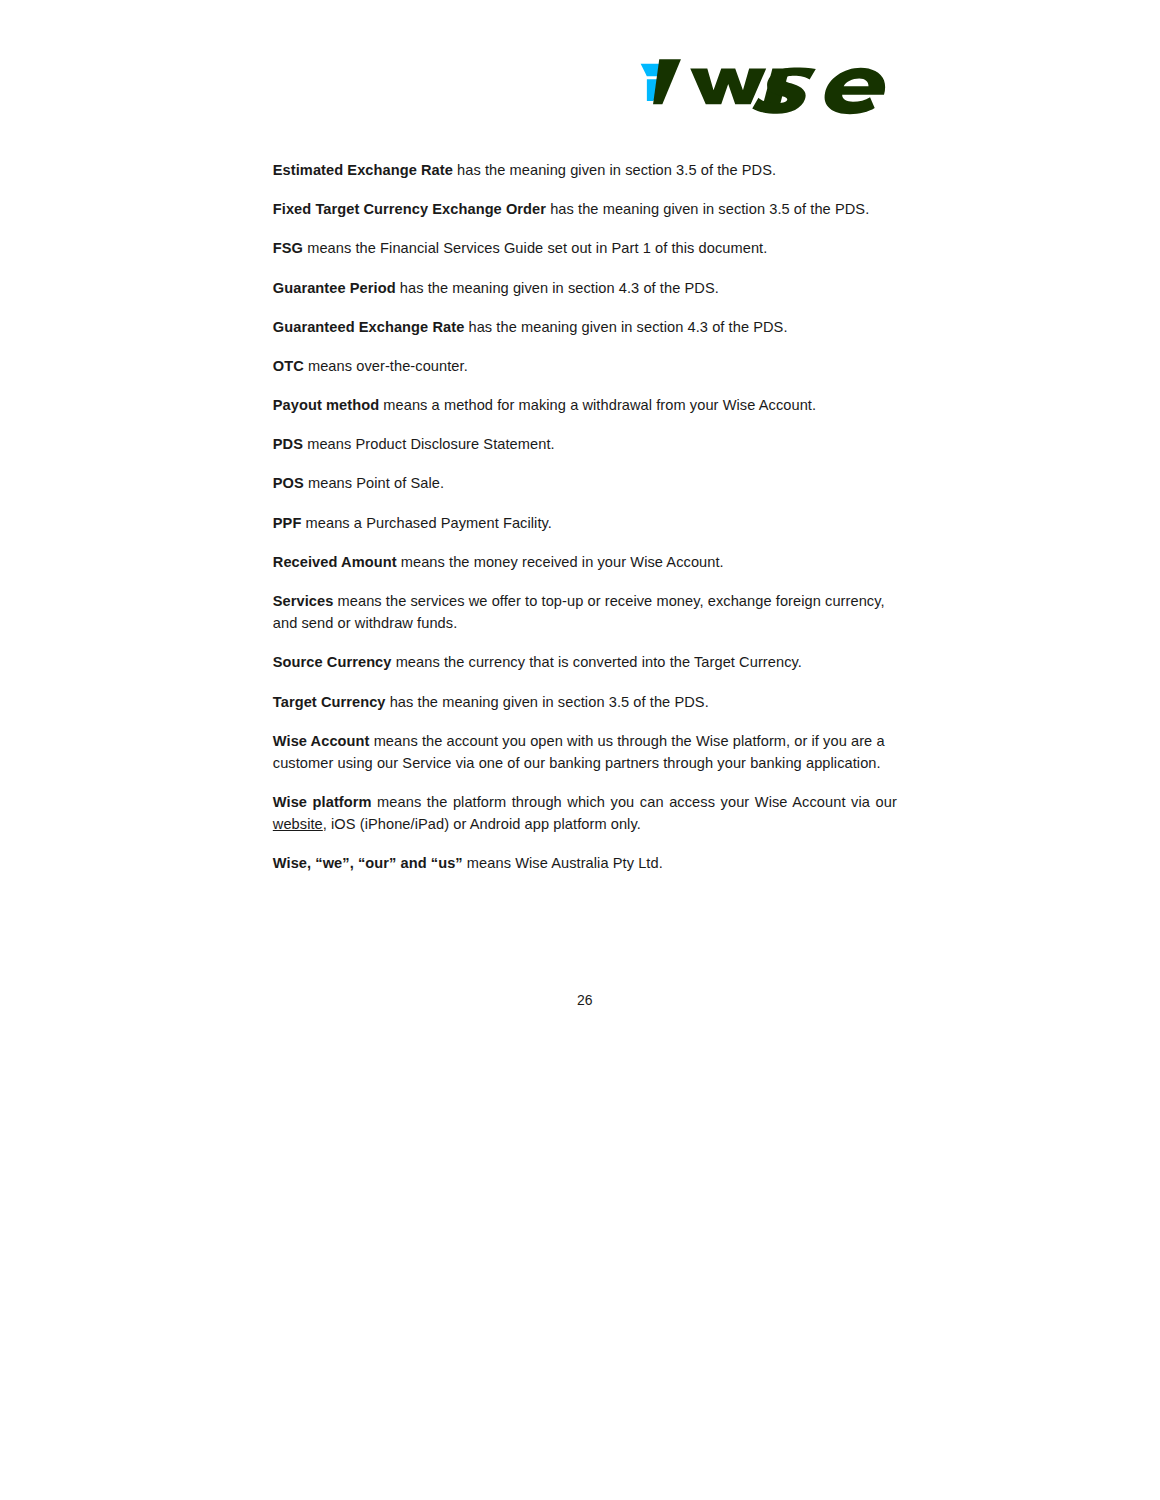Estimated Exchange Rate has the meaning given in section 3.5 of the PDS.
Fixed Target Currency Exchange Order has the meaning given in section 3.5 of the PDS.
FSG means the Financial Services Guide set out in Part 1 of this document.
Guarantee Period has the meaning given in section 4.3 of the PDS.
Guaranteed Exchange Rate has the meaning given in section 4.3 of the PDS.
OTC means over-the-counter.
Payout method means a method for making a withdrawal from your Wise Account.
PDS means Product Disclosure Statement.
POS means Point of Sale.
PPF means a Purchased Payment Facility.
Received Amount means the money received in your Wise Account.
Services means the services we offer to top-up or receive money, exchange foreign currency, and send or withdraw funds.
Source Currency means the currency that is converted into the Target Currency.
Target Currency has the meaning given in section 3.5 of the PDS.
Wise Account means the account you open with us through the Wise platform, or if you are a customer using our Service via one of our banking partners through your banking application.
Wise platform means the platform through which you can access your Wise Account via our website, iOS (iPhone/iPad) or Android app platform only.
Wise, “we”, “our” and “us” means Wise Australia Pty Ltd.
26